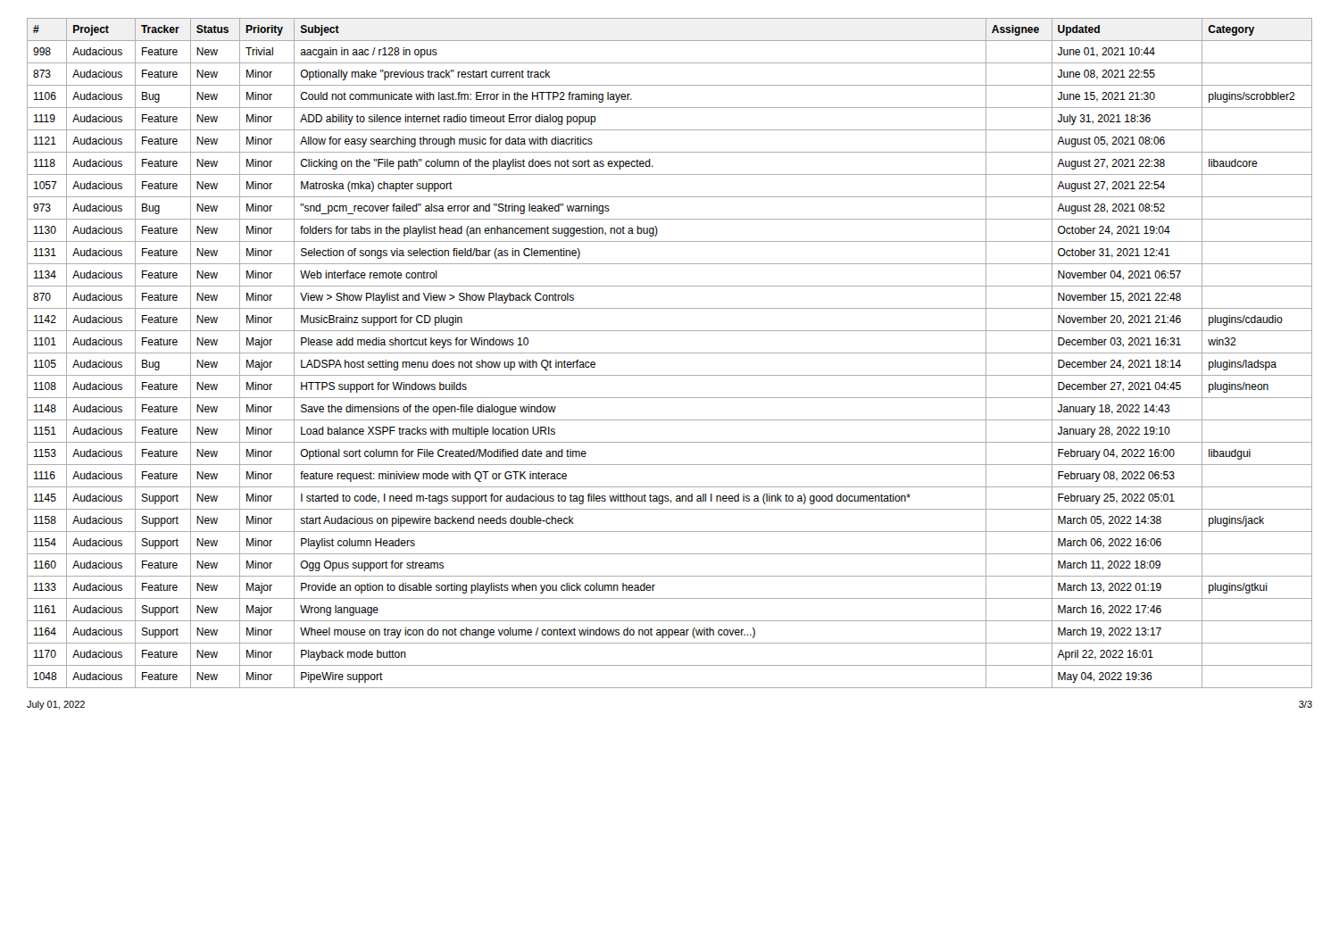| # | Project | Tracker | Status | Priority | Subject | Assignee | Updated | Category |
| --- | --- | --- | --- | --- | --- | --- | --- | --- |
| 998 | Audacious | Feature | New | Trivial | aacgain in aac / r128 in opus | | June 01, 2021 10:44 | |
| 873 | Audacious | Feature | New | Minor | Optionally make "previous track" restart current track | | June 08, 2021 22:55 | |
| 1106 | Audacious | Bug | New | Minor | Could not communicate with last.fm: Error in the HTTP2 framing layer. | | June 15, 2021 21:30 | plugins/scrobbler2 |
| 1119 | Audacious | Feature | New | Minor | ADD ability to silence internet radio timeout Error dialog popup | | July 31, 2021 18:36 | |
| 1121 | Audacious | Feature | New | Minor | Allow for easy searching through music for data with diacritics | | August 05, 2021 08:06 | |
| 1118 | Audacious | Feature | New | Minor | Clicking on the "File path" column of the playlist does not sort as expected. | | August 27, 2021 22:38 | libaudcore |
| 1057 | Audacious | Feature | New | Minor | Matroska (mka) chapter support | | August 27, 2021 22:54 | |
| 973 | Audacious | Bug | New | Minor | "snd_pcm_recover failed" alsa error and "String leaked" warnings | | August 28, 2021 08:52 | |
| 1130 | Audacious | Feature | New | Minor | folders for tabs in the playlist head (an enhancement suggestion, not a bug) | | October 24, 2021 19:04 | |
| 1131 | Audacious | Feature | New | Minor | Selection of songs via selection field/bar (as in Clementine) | | October 31, 2021 12:41 | |
| 1134 | Audacious | Feature | New | Minor | Web interface remote control | | November 04, 2021 06:57 | |
| 870 | Audacious | Feature | New | Minor | View > Show Playlist and View > Show Playback Controls | | November 15, 2021 22:48 | |
| 1142 | Audacious | Feature | New | Minor | MusicBrainz support for CD plugin | | November 20, 2021 21:46 | plugins/cdaudio |
| 1101 | Audacious | Feature | New | Major | Please add media shortcut keys for Windows 10 | | December 03, 2021 16:31 | win32 |
| 1105 | Audacious | Bug | New | Major | LADSPA host setting menu does not show up with Qt interface | | December 24, 2021 18:14 | plugins/ladspa |
| 1108 | Audacious | Feature | New | Minor | HTTPS support for Windows builds | | December 27, 2021 04:45 | plugins/neon |
| 1148 | Audacious | Feature | New | Minor | Save the dimensions of the open-file dialogue window | | January 18, 2022 14:43 | |
| 1151 | Audacious | Feature | New | Minor | Load balance XSPF tracks with multiple location URIs | | January 28, 2022 19:10 | |
| 1153 | Audacious | Feature | New | Minor | Optional sort column for File Created/Modified date and time | | February 04, 2022 16:00 | libaudgui |
| 1116 | Audacious | Feature | New | Minor | feature request: miniview mode with QT or GTK interace | | February 08, 2022 06:53 | |
| 1145 | Audacious | Support | New | Minor | I started to code, I need m-tags support for audacious to tag files witthout tags, and all I need is a (link to a) good documentation* | | February 25, 2022 05:01 | |
| 1158 | Audacious | Support | New | Minor | start Audacious on pipewire backend needs double-check | | March 05, 2022 14:38 | plugins/jack |
| 1154 | Audacious | Support | New | Minor | Playlist column Headers | | March 06, 2022 16:06 | |
| 1160 | Audacious | Feature | New | Minor | Ogg Opus support for streams | | March 11, 2022 18:09 | |
| 1133 | Audacious | Feature | New | Major | Provide an option to disable sorting playlists when you click column header | | March 13, 2022 01:19 | plugins/gtkui |
| 1161 | Audacious | Support | New | Major | Wrong language | | March 16, 2022 17:46 | |
| 1164 | Audacious | Support | New | Minor | Wheel mouse on tray icon do not change volume / context windows do not appear (with cover...) | | March 19, 2022 13:17 | |
| 1170 | Audacious | Feature | New | Minor | Playback mode button | | April 22, 2022 16:01 | |
| 1048 | Audacious | Feature | New | Minor | PipeWire support | | May 04, 2022 19:36 | |
July 01, 2022 3/3